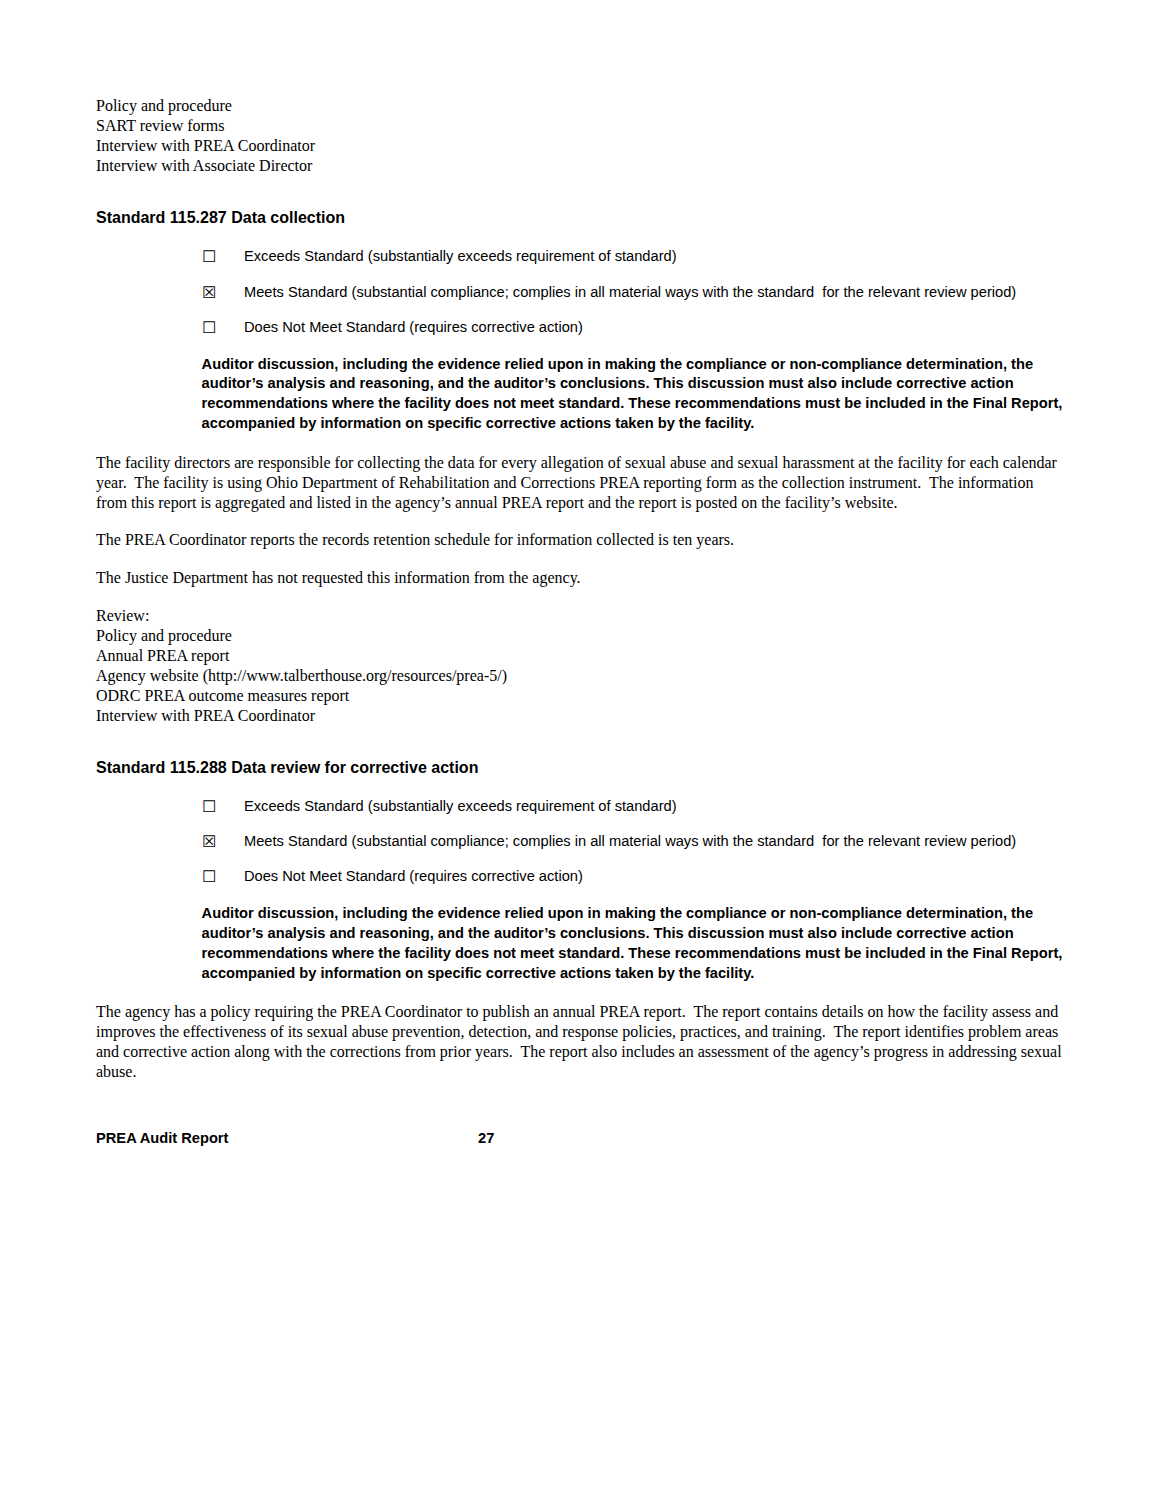Policy and procedure
SART review forms
Interview with PREA Coordinator
Interview with Associate Director
Standard 115.287 Data collection
☐ Exceeds Standard (substantially exceeds requirement of standard)
☒ Meets Standard (substantial compliance; complies in all material ways with the standard for the relevant review period)
☐ Does Not Meet Standard (requires corrective action)
Auditor discussion, including the evidence relied upon in making the compliance or non-compliance determination, the auditor’s analysis and reasoning, and the auditor’s conclusions. This discussion must also include corrective action recommendations where the facility does not meet standard. These recommendations must be included in the Final Report, accompanied by information on specific corrective actions taken by the facility.
The facility directors are responsible for collecting the data for every allegation of sexual abuse and sexual harassment at the facility for each calendar year. The facility is using Ohio Department of Rehabilitation and Corrections PREA reporting form as the collection instrument. The information from this report is aggregated and listed in the agency’s annual PREA report and the report is posted on the facility’s website.
The PREA Coordinator reports the records retention schedule for information collected is ten years.
The Justice Department has not requested this information from the agency.
Review:
Policy and procedure
Annual PREA report
Agency website (http://www.talberthouse.org/resources/prea-5/)
ODRC PREA outcome measures report
Interview with PREA Coordinator
Standard 115.288 Data review for corrective action
☐ Exceeds Standard (substantially exceeds requirement of standard)
☒ Meets Standard (substantial compliance; complies in all material ways with the standard for the relevant review period)
☐ Does Not Meet Standard (requires corrective action)
Auditor discussion, including the evidence relied upon in making the compliance or non-compliance determination, the auditor’s analysis and reasoning, and the auditor’s conclusions. This discussion must also include corrective action recommendations where the facility does not meet standard. These recommendations must be included in the Final Report, accompanied by information on specific corrective actions taken by the facility.
The agency has a policy requiring the PREA Coordinator to publish an annual PREA report. The report contains details on how the facility assess and improves the effectiveness of its sexual abuse prevention, detection, and response policies, practices, and training. The report identifies problem areas and corrective action along with the corrections from prior years. The report also includes an assessment of the agency’s progress in addressing sexual abuse.
PREA Audit Report 27